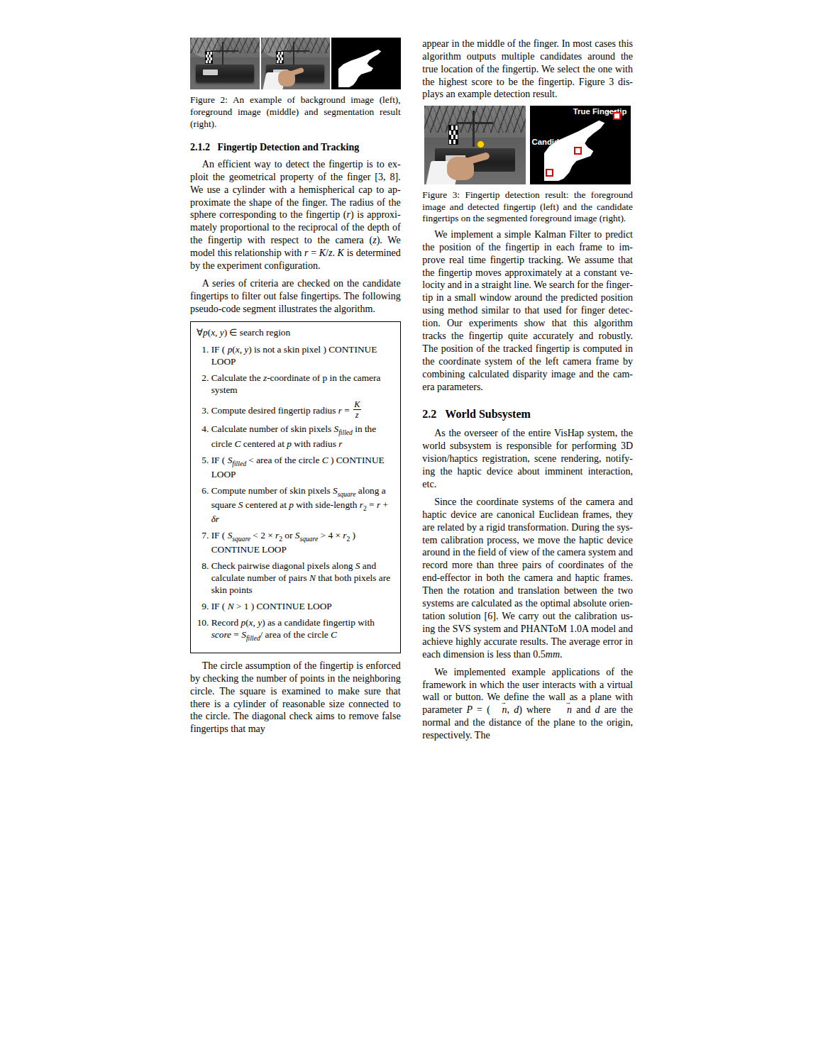Figure 2: An example of background image (left), foreground image (middle) and segmentation result (right).
2.1.2 Fingertip Detection and Tracking
An efficient way to detect the fingertip is to exploit the geometrical property of the finger [3, 8]. We use a cylinder with a hemispherical cap to approximate the shape of the finger. The radius of the sphere corresponding to the fingertip (r) is approximately proportional to the reciprocal of the depth of the fingertip with respect to the camera (z). We model this relationship with r = K/z. K is determined by the experiment configuration.
A series of criteria are checked on the candidate fingertips to filter out false fingertips. The following pseudo-code segment illustrates the algorithm.
∀p(x, y) ∈ search region
IF ( p(x, y) is not a skin pixel ) CONTINUE LOOP
Calculate the z-coordinate of p in the camera system
Compute desired fingertip radius r = Kz
Calculate number of skin pixels Sfilled in the circle C centered at p with radius r
IF ( Sfilled < area of the circle C ) CONTINUE LOOP
Compute number of skin pixels Ssquare along a square S centered at p with side-length r2 = r + δr
IF ( Ssquare < 2 × r2 or Ssquare > 4 × r2 ) CONTINUE LOOP
Check pairwise diagonal pixels along S and calculate number of pairs N that both pixels are skin points
IF ( N > 1 ) CONTINUE LOOP
Record p(x, y) as a candidate fingertip with score = Sfilled/ area of the circle C
The circle assumption of the fingertip is enforced by checking the number of points in the neighboring circle. The square is examined to make sure that there is a cylinder of reasonable size connected to the circle. The diagonal check aims to remove false fingertips that may
appear in the middle of the finger. In most cases this algorithm outputs multiple candidates around the true location of the fingertip. We select the one with the highest score to be the fingertip. Figure 3 displays an example detection result.
True Fingertip
Candidates
Figure 3: Fingertip detection result: the foreground image and detected fingertip (left) and the candidate fingertips on the segmented foreground image (right).
We implement a simple Kalman Filter to predict the position of the fingertip in each frame to improve real time fingertip tracking. We assume that the fingertip moves approximately at a constant velocity and in a straight line. We search for the fingertip in a small window around the predicted position using method similar to that used for finger detection. Our experiments show that this algorithm tracks the fingertip quite accurately and robustly. The position of the tracked fingertip is computed in the coordinate system of the left camera frame by combining calculated disparity image and the camera parameters.
2.2 World Subsystem
As the overseer of the entire VisHap system, the world subsystem is responsible for performing 3D vision/haptics registration, scene rendering, notifying the haptic device about imminent interaction, etc.
Since the coordinate systems of the camera and haptic device are canonical Euclidean frames, they are related by a rigid transformation. During the system calibration process, we move the haptic device around in the field of view of the camera system and record more than three pairs of coordinates of the end-effector in both the camera and haptic frames. Then the rotation and translation between the two systems are calculated as the optimal absolute orientation solution [6]. We carry out the calibration using the SVS system and PHANToM 1.0A model and achieve highly accurate results. The average error in each dimension is less than 0.5mm.
We implemented example applications of the framework in which the user interacts with a virtual wall or button. We define the wall as a plane with parameter P = (n, d) where n and d are the normal and the distance of the plane to the origin, respectively. The